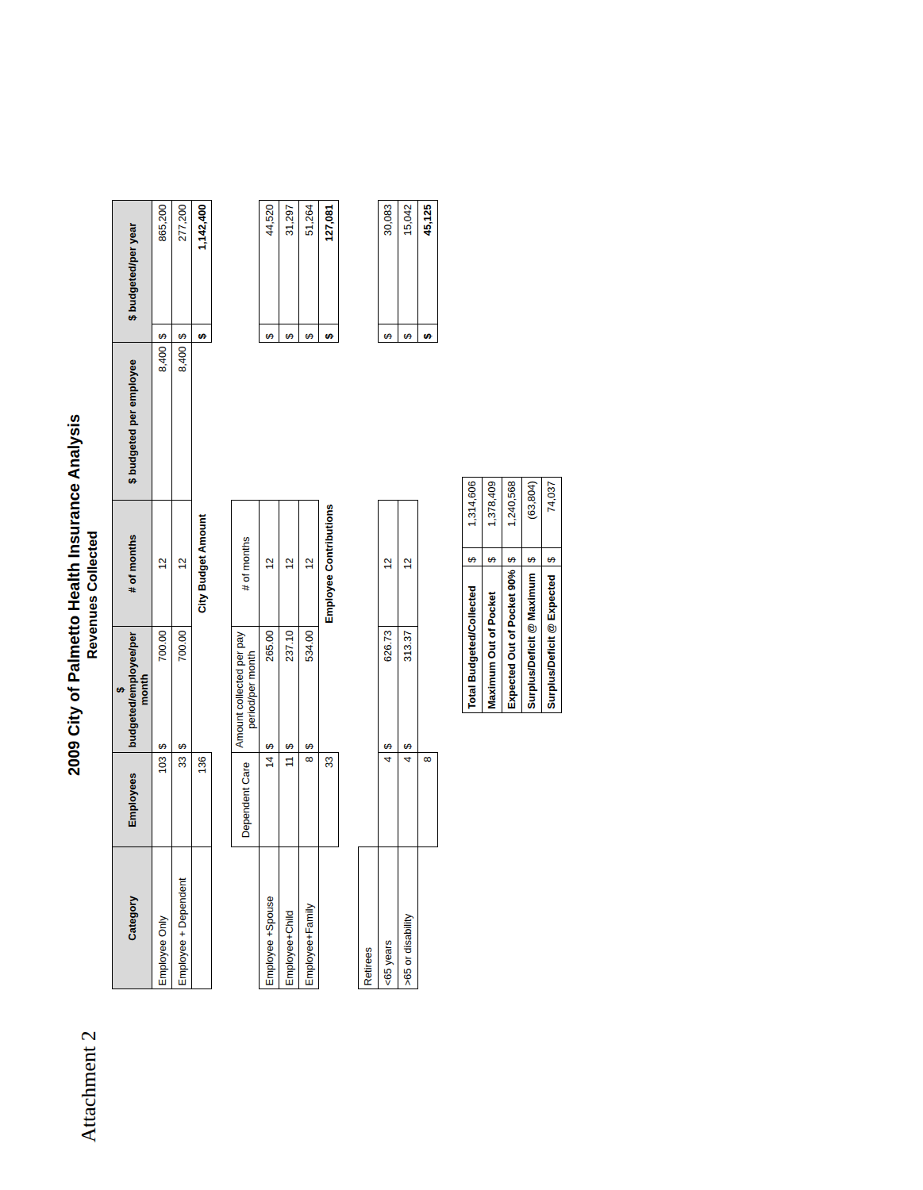2009 City of Palmetto Health Insurance Analysis
Revenues Collected
| Category | Employees | $ budgeted/employee/per month | # of months | $ budgeted per employee | $ budgeted/per year |
| --- | --- | --- | --- | --- | --- |
| Employee Only | 103 | $ 700.00 | 12 | 8,400 | $ | 865,200 |
| Employee + Dependent | 33 | $ 700.00 | 12 | 8,400 | $ | 277,200 |
| | 136 | | City Budget Amount | | $ | 1,142,400 |
| | Dependent Care | Amount collected per pay period/per month | # of months | | | |
| Employee +Spouse | 14 | $ 265.00 | 12 | | $ | 44,520 |
| Employee+Child | 11 | $ 237.10 | 12 | | $ | 31,297 |
| Employee+Family | 8 | $ 534.00 | 12 | | $ | 51,264 |
| | 33 | | Employee Contributions | | $ | 127,081 |
| Retirees | | | | | | |
| <65 years | 4 | $ 626.73 | 12 | | $ | 30,083 |
| >65 or disability | 4 | $ 313.37 | 12 | | $ | 15,042 |
| | 8 | | | | $ | 45,125 |
| Total Budgeted/Collected | $ | 1,314,606 |
| Maximum Out of Pocket | $ | 1,378,409 |
| Expected Out of Pocket 90% | $ | 1,240,568 |
| Surplus/Deficit @ Maximum | $ | (63,804) |
| Surplus/Deficit @ Expected | $ | 74,037 |
Attachment 2